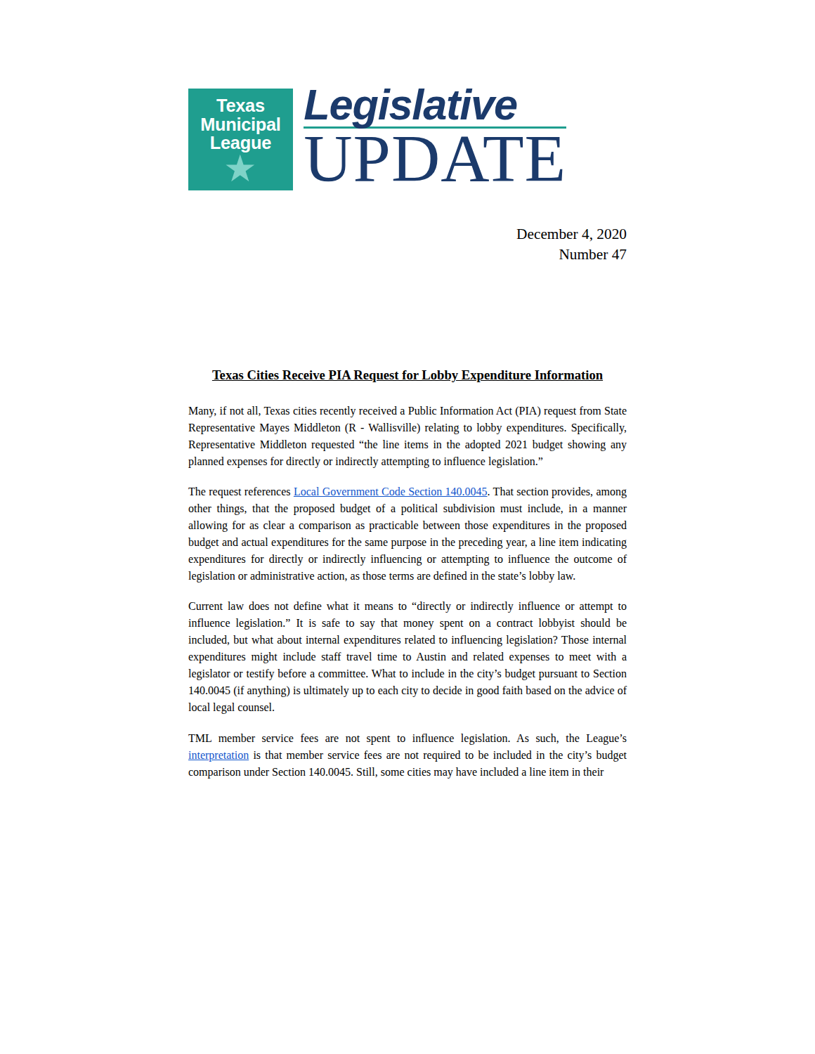Texas
Municipal
League
★
Legislative
UPDATE
December 4, 2020
Number 47
Texas Cities Receive PIA Request for Lobby Expenditure Information
Many, if not all, Texas cities recently received a Public Information Act (PIA) request from State Representative Mayes Middleton (R - Wallisville) relating to lobby expenditures. Specifically, Representative Middleton requested “the line items in the adopted 2021 budget showing any planned expenses for directly or indirectly attempting to influence legislation.”
The request references Local Government Code Section 140.0045. That section provides, among other things, that the proposed budget of a political subdivision must include, in a manner allowing for as clear a comparison as practicable between those expenditures in the proposed budget and actual expenditures for the same purpose in the preceding year, a line item indicating expenditures for directly or indirectly influencing or attempting to influence the outcome of legislation or administrative action, as those terms are defined in the state’s lobby law.
Current law does not define what it means to “directly or indirectly influence or attempt to influence legislation.” It is safe to say that money spent on a contract lobbyist should be included, but what about internal expenditures related to influencing legislation? Those internal expenditures might include staff travel time to Austin and related expenses to meet with a legislator or testify before a committee. What to include in the city’s budget pursuant to Section 140.0045 (if anything) is ultimately up to each city to decide in good faith based on the advice of local legal counsel.
TML member service fees are not spent to influence legislation. As such, the League’s interpretation is that member service fees are not required to be included in the city’s budget comparison under Section 140.0045. Still, some cities may have included a line item in their